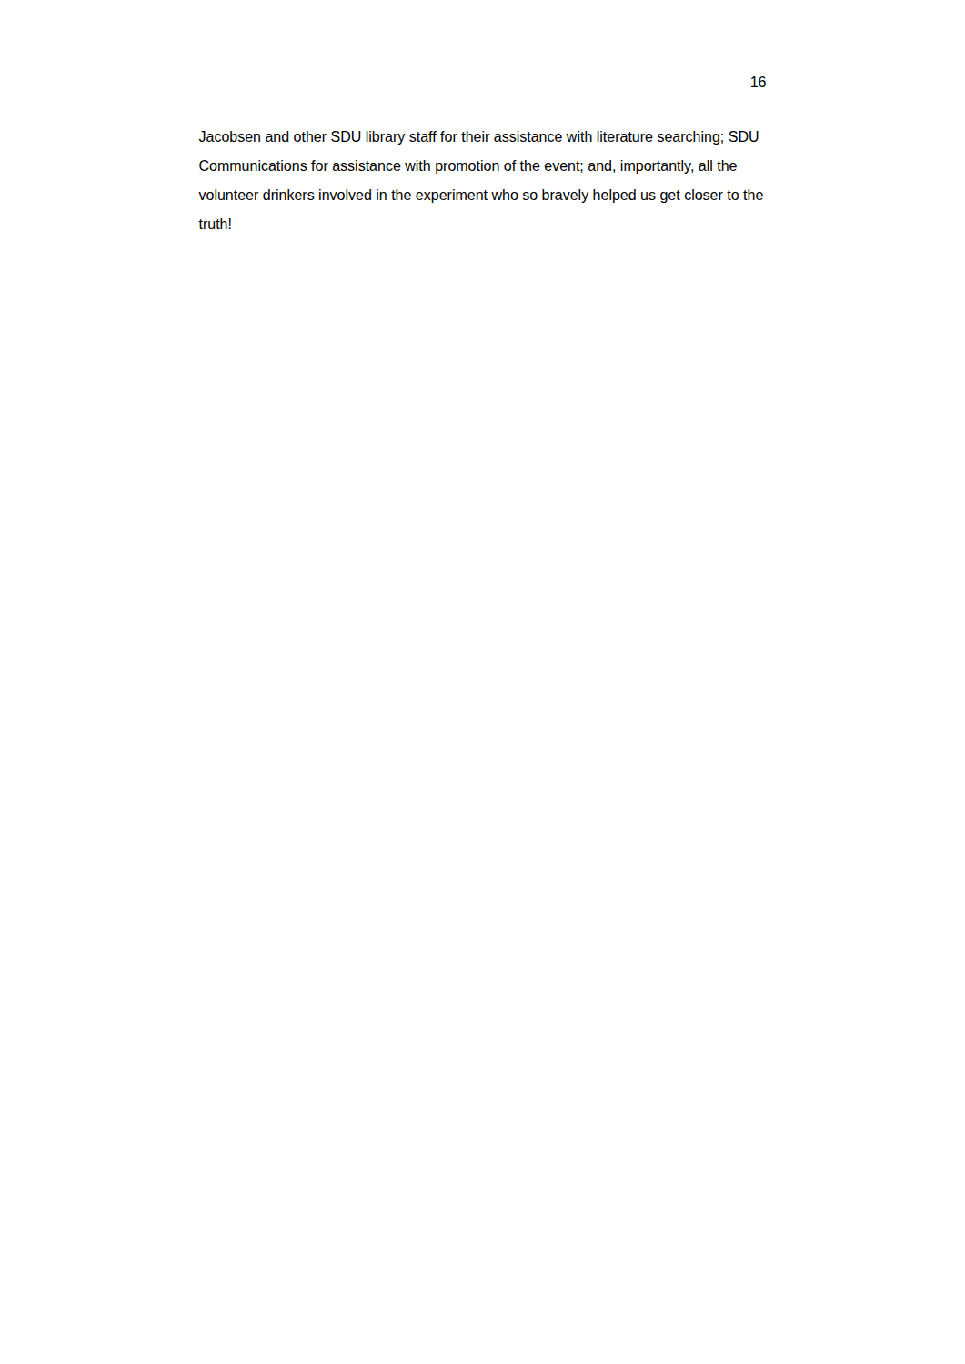16
Jacobsen and other SDU library staff for their assistance with literature searching; SDU Communications for assistance with promotion of the event; and, importantly, all the volunteer drinkers involved in the experiment who so bravely helped us get closer to the truth!